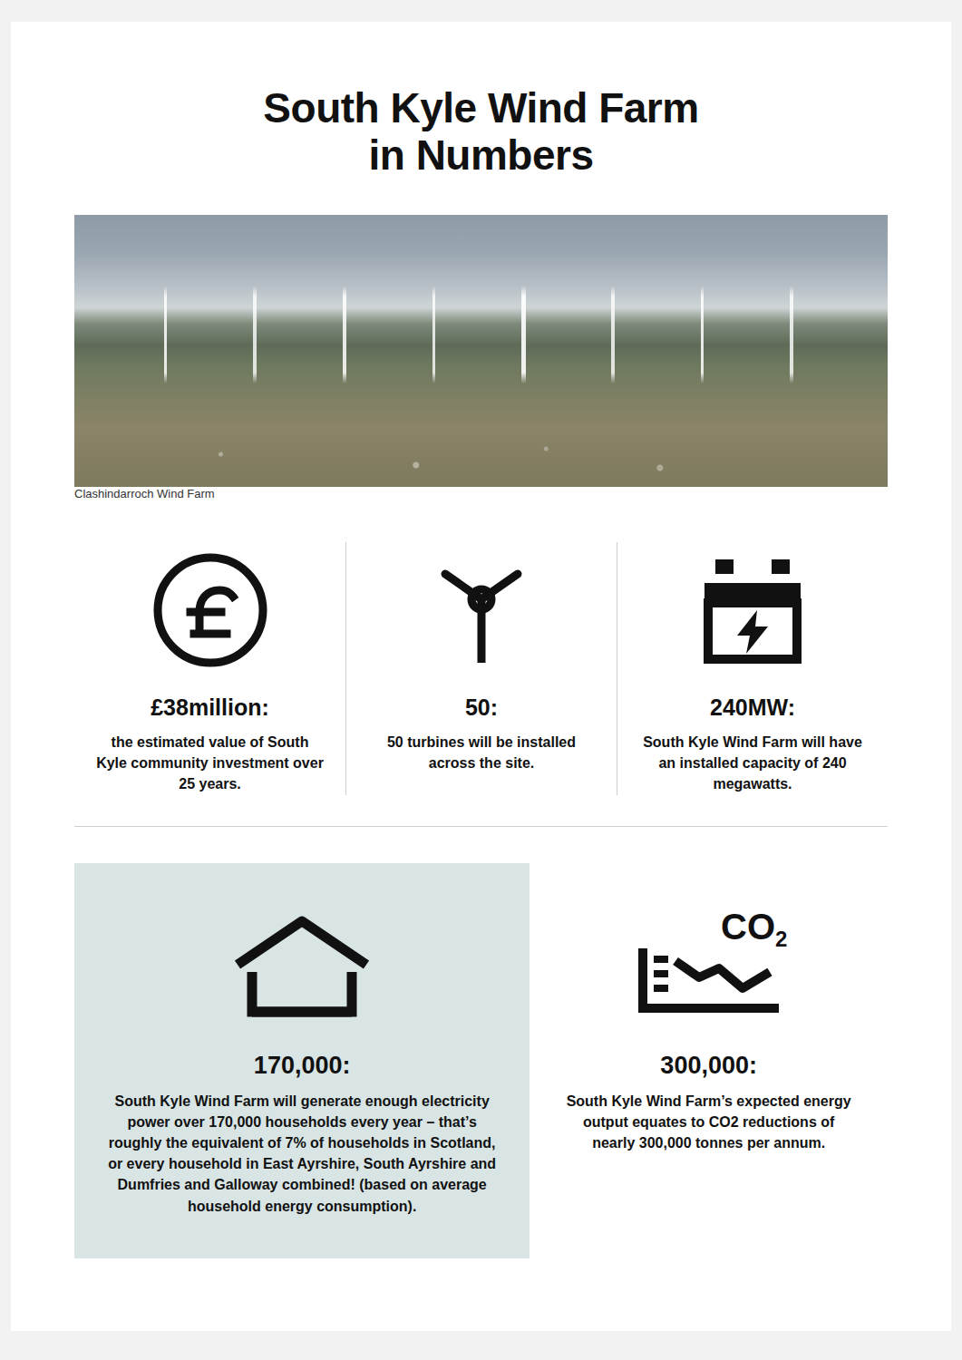South Kyle Wind Farm
in Numbers
Clashindarroch Wind Farm
£38million:
the estimated value of South Kyle community investment over 25 years.
50:
50 turbines will be installed across the site.
240MW:
South Kyle Wind Farm will have an installed capacity of 240 megawatts.
170,000:
South Kyle Wind Farm will generate enough electricity power over 170,000 households every year – that’s roughly the equivalent of 7% of households in Scotland, or every household in East Ayrshire, South Ayrshire and Dumfries and Galloway combined! (based on average household energy consumption).
CO 2
300,000:
South Kyle Wind Farm’s expected energy output equates to CO2 reductions of nearly 300,000 tonnes per annum.